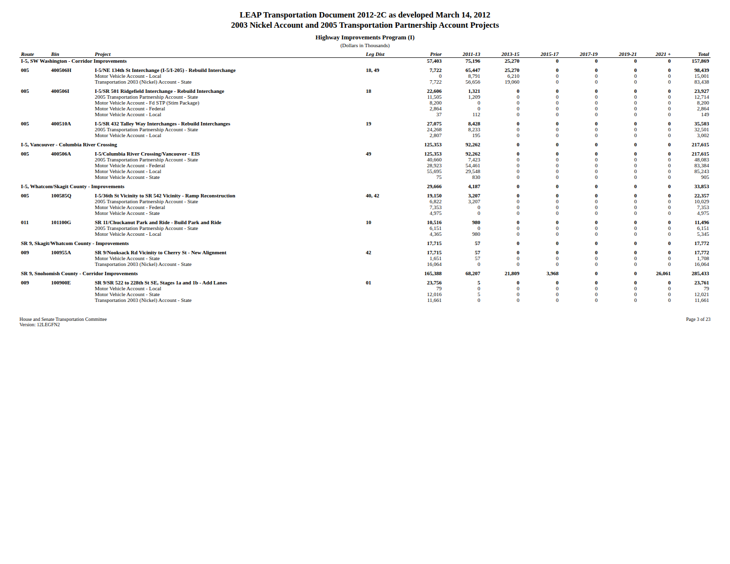LEAP Transportation Document 2012-2C as developed March 14, 2012
2003 Nickel Account and 2005 Transportation Partnership Account Projects
Highway Improvements Program (I)
(Dollars in Thousands)
| Route | Bin | Project | Leg Dist | Prior | 2011-13 | 2013-15 | 2015-17 | 2017-19 | 2019-21 | 2021 + | Total |
| --- | --- | --- | --- | --- | --- | --- | --- | --- | --- | --- | --- |
| I-5, SW Washington - Corridor Improvements | 57,403 | 75,196 | 25,270 | 0 | 0 | 0 | 0 | 157,869 |
| 005 | 400506H | I-5/NE 134th St Interchange (I-5/I-205) - Rebuild Interchange | 18, 49 | 7,722 | 65,447 | 25,270 | 0 | 0 | 0 | 0 | 98,439 |
| | | Motor Vehicle Account - Local | | 0 | 8,791 | 6,210 | 0 | 0 | 0 | 0 | 15,001 |
| | | Transportation 2003 (Nickel) Account - State | | 7,722 | 56,656 | 19,060 | 0 | 0 | 0 | 0 | 83,438 |
| 005 | 400506I | I-5/SR 501 Ridgefield Interchange - Rebuild Interchange | 18 | 22,606 | 1,321 | 0 | 0 | 0 | 0 | 0 | 23,927 |
| | | 2005 Transportation Partnership Account - State | | 11,505 | 1,209 | 0 | 0 | 0 | 0 | 0 | 12,714 |
| | | Motor Vehicle Account - Fd STP (Stim Package) | | 8,200 | 0 | 0 | 0 | 0 | 0 | 0 | 8,200 |
| | | Motor Vehicle Account - Federal | | 2,864 | 0 | 0 | 0 | 0 | 0 | 0 | 2,864 |
| | | Motor Vehicle Account - Local | | 37 | 112 | 0 | 0 | 0 | 0 | 0 | 149 |
| 005 | 400510A | I-5/SR 432 Talley Way Interchanges - Rebuild Interchanges | 19 | 27,075 | 8,428 | 0 | 0 | 0 | 0 | 0 | 35,503 |
| | | 2005 Transportation Partnership Account - State | | 24,268 | 8,233 | 0 | 0 | 0 | 0 | 0 | 32,501 |
| | | Motor Vehicle Account - Local | | 2,807 | 195 | 0 | 0 | 0 | 0 | 0 | 3,002 |
| I-5, Vancouver - Columbia River Crossing | 125,353 | 92,262 | 0 | 0 | 0 | 0 | 0 | 217,615 |
| 005 | 400506A | I-5/Columbia River Crossing/Vancouver - EIS | 49 | 125,353 | 92,262 | 0 | 0 | 0 | 0 | 0 | 217,615 |
| | | 2005 Transportation Partnership Account - State | | 40,660 | 7,423 | 0 | 0 | 0 | 0 | 0 | 48,083 |
| | | Motor Vehicle Account - Federal | | 28,923 | 54,461 | 0 | 0 | 0 | 0 | 0 | 83,384 |
| | | Motor Vehicle Account - Local | | 55,695 | 29,548 | 0 | 0 | 0 | 0 | 0 | 85,243 |
| | | Motor Vehicle Account - State | | 75 | 830 | 0 | 0 | 0 | 0 | 0 | 905 |
| I-5, Whatcom/Skagit County - Improvements | 29,666 | 4,187 | 0 | 0 | 0 | 0 | 0 | 33,853 |
| 005 | 100585Q | I-5/36th St Vicinity to SR 542 Vicinity - Ramp Reconstruction | 40, 42 | 19,150 | 3,207 | 0 | 0 | 0 | 0 | 0 | 22,357 |
| | | 2005 Transportation Partnership Account - State | | 6,822 | 3,207 | 0 | 0 | 0 | 0 | 0 | 10,029 |
| | | Motor Vehicle Account - Federal | | 7,353 | 0 | 0 | 0 | 0 | 0 | 0 | 7,353 |
| | | Motor Vehicle Account - State | | 4,975 | 0 | 0 | 0 | 0 | 0 | 0 | 4,975 |
| 011 | 101100G | SR 11/Chuckanut Park and Ride - Build Park and Ride | 10 | 10,516 | 980 | 0 | 0 | 0 | 0 | 0 | 11,496 |
| | | 2005 Transportation Partnership Account - State | | 6,151 | 0 | 0 | 0 | 0 | 0 | 0 | 6,151 |
| | | Motor Vehicle Account - Local | | 4,365 | 980 | 0 | 0 | 0 | 0 | 0 | 5,345 |
| SR 9, Skagit/Whatcom County - Improvements | 17,715 | 57 | 0 | 0 | 0 | 0 | 0 | 17,772 |
| 009 | 100955A | SR 9/Nooksack Rd Vicinity to Cherry St - New Alignment | 42 | 17,715 | 57 | 0 | 0 | 0 | 0 | 0 | 17,772 |
| | | Motor Vehicle Account - State | | 1,651 | 57 | 0 | 0 | 0 | 0 | 0 | 1,708 |
| | | Transportation 2003 (Nickel) Account - State | | 16,064 | 0 | 0 | 0 | 0 | 0 | 0 | 16,064 |
| SR 9, Snohomish County - Corridor Improvements | 165,388 | 68,207 | 21,809 | 3,968 | 0 | 0 | 26,061 | 285,433 |
| 009 | 100900E | SR 9/SR 522 to 228th St SE, Stages 1a and 1b - Add Lanes | 01 | 23,756 | 5 | 0 | 0 | 0 | 0 | 0 | 23,761 |
| | | Motor Vehicle Account - Local | | 79 | 0 | 0 | 0 | 0 | 0 | 0 | 79 |
| | | Motor Vehicle Account - State | | 12,016 | 5 | 0 | 0 | 0 | 0 | 0 | 12,021 |
| | | Transportation 2003 (Nickel) Account - State | | 11,661 | 0 | 0 | 0 | 0 | 0 | 0 | 11,661 |
House and Senate Transportation Committee
Version: 12LEGFN2
Page 3 of 23